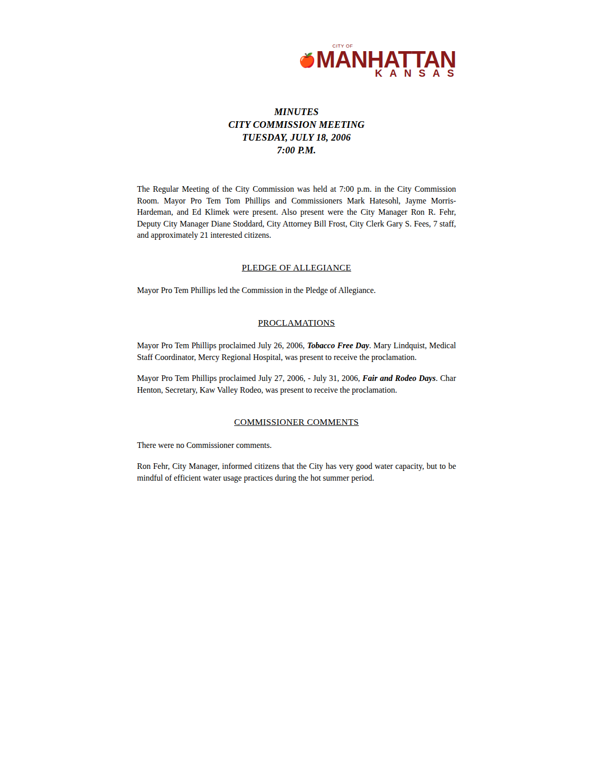CITY OF 🍎MANHATTAN KANSAS
MINUTES
CITY COMMISSION MEETING
TUESDAY, JULY 18, 2006
7:00 P.M.
The Regular Meeting of the City Commission was held at 7:00 p.m. in the City Commission Room. Mayor Pro Tem Tom Phillips and Commissioners Mark Hatesohl, Jayme Morris-Hardeman, and Ed Klimek were present. Also present were the City Manager Ron R. Fehr, Deputy City Manager Diane Stoddard, City Attorney Bill Frost, City Clerk Gary S. Fees, 7 staff, and approximately 21 interested citizens.
PLEDGE OF ALLEGIANCE
Mayor Pro Tem Phillips led the Commission in the Pledge of Allegiance.
PROCLAMATIONS
Mayor Pro Tem Phillips proclaimed July 26, 2006, Tobacco Free Day. Mary Lindquist, Medical Staff Coordinator, Mercy Regional Hospital, was present to receive the proclamation.
Mayor Pro Tem Phillips proclaimed July 27, 2006, - July 31, 2006, Fair and Rodeo Days. Char Henton, Secretary, Kaw Valley Rodeo, was present to receive the proclamation.
COMMISSIONER COMMENTS
There were no Commissioner comments.
Ron Fehr, City Manager, informed citizens that the City has very good water capacity, but to be mindful of efficient water usage practices during the hot summer period.